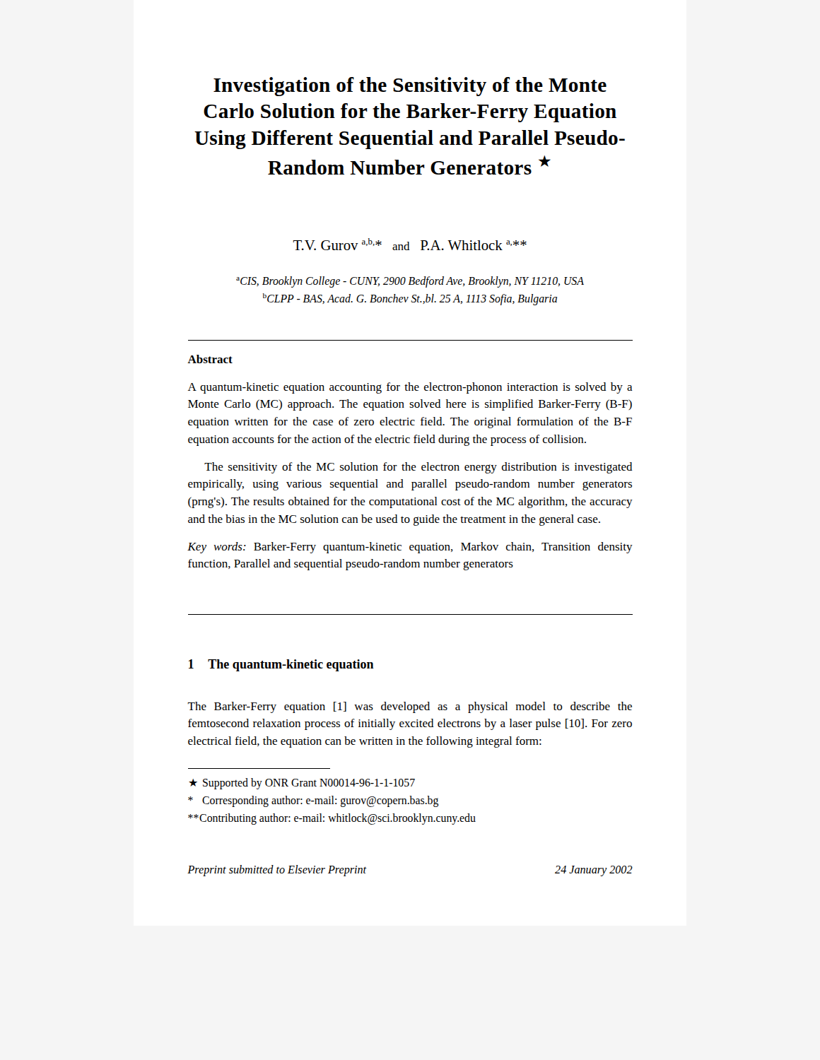Investigation of the Sensitivity of the Monte Carlo Solution for the Barker-Ferry Equation Using Different Sequential and Parallel Pseudo-Random Number Generators ★
T.V. Gurov a,b,* and P.A. Whitlock a,**
a CIS, Brooklyn College - CUNY, 2900 Bedford Ave, Brooklyn, NY 11210, USA
b CLPP - BAS, Acad. G. Bonchev St.,bl. 25 A, 1113 Sofia, Bulgaria
Abstract
A quantum-kinetic equation accounting for the electron-phonon interaction is solved by a Monte Carlo (MC) approach. The equation solved here is simplified Barker-Ferry (B-F) equation written for the case of zero electric field. The original formulation of the B-F equation accounts for the action of the electric field during the process of collision.
The sensitivity of the MC solution for the electron energy distribution is investigated empirically, using various sequential and parallel pseudo-random number generators (prng's). The results obtained for the computational cost of the MC algorithm, the accuracy and the bias in the MC solution can be used to guide the treatment in the general case.
Key words: Barker-Ferry quantum-kinetic equation, Markov chain, Transition density function, Parallel and sequential pseudo-random number generators
1 The quantum-kinetic equation
The Barker-Ferry equation [1] was developed as a physical model to describe the femtosecond relaxation process of initially excited electrons by a laser pulse [10]. For zero electrical field, the equation can be written in the following integral form:
★ Supported by ONR Grant N00014-96-1-1-1057
* Corresponding author: e-mail: gurov@copern.bas.bg
**Contributing author: e-mail: whitlock@sci.brooklyn.cuny.edu
Preprint submitted to Elsevier Preprint 24 January 2002